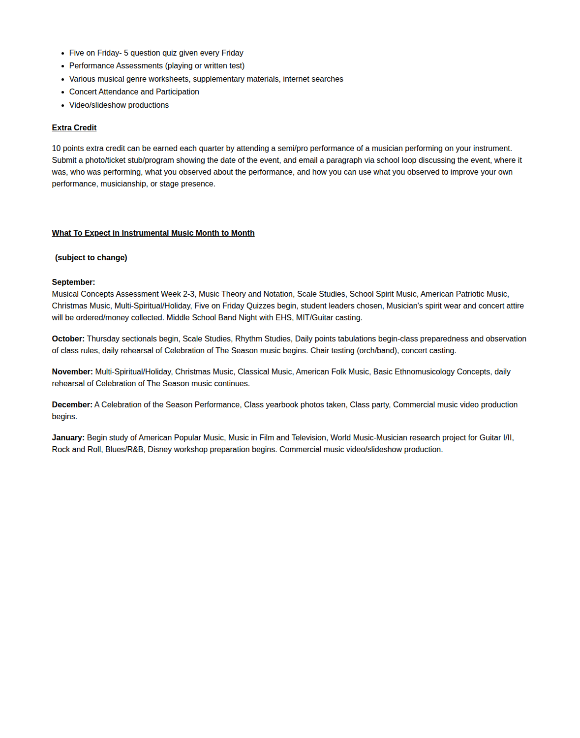Five on Friday- 5 question quiz given every Friday
Performance Assessments (playing or written test)
Various musical genre worksheets, supplementary materials, internet searches
Concert Attendance and Participation
Video/slideshow productions
Extra Credit
10 points extra credit can be earned each quarter by attending a semi/pro performance of a musician performing on your instrument. Submit a photo/ticket stub/program showing the date of the event, and email a paragraph via school loop discussing the event, where it was, who was performing, what you observed about the performance, and how you can use what you observed to improve your own performance, musicianship, or stage presence.
What To Expect in Instrumental Music Month to Month
(subject to change)
September:
Musical Concepts Assessment Week 2-3, Music Theory and Notation, Scale Studies, School Spirit Music, American Patriotic Music, Christmas Music, Multi-Spiritual/Holiday, Five on Friday Quizzes begin, student leaders chosen, Musician's spirit wear and concert attire will be ordered/money collected. Middle School Band Night with EHS, MIT/Guitar casting.
October: Thursday sectionals begin, Scale Studies, Rhythm Studies, Daily points tabulations begin-class preparedness and observation of class rules, daily rehearsal of Celebration of The Season music begins. Chair testing (orch/band), concert casting.
November: Multi-Spiritual/Holiday, Christmas Music, Classical Music, American Folk Music, Basic Ethnomusicology Concepts, daily rehearsal of Celebration of The Season music continues.
December: A Celebration of the Season Performance, Class yearbook photos taken, Class party, Commercial music video production begins.
January: Begin study of American Popular Music, Music in Film and Television, World Music-Musician research project for Guitar I/II, Rock and Roll, Blues/R&B, Disney workshop preparation begins. Commercial music video/slideshow production.